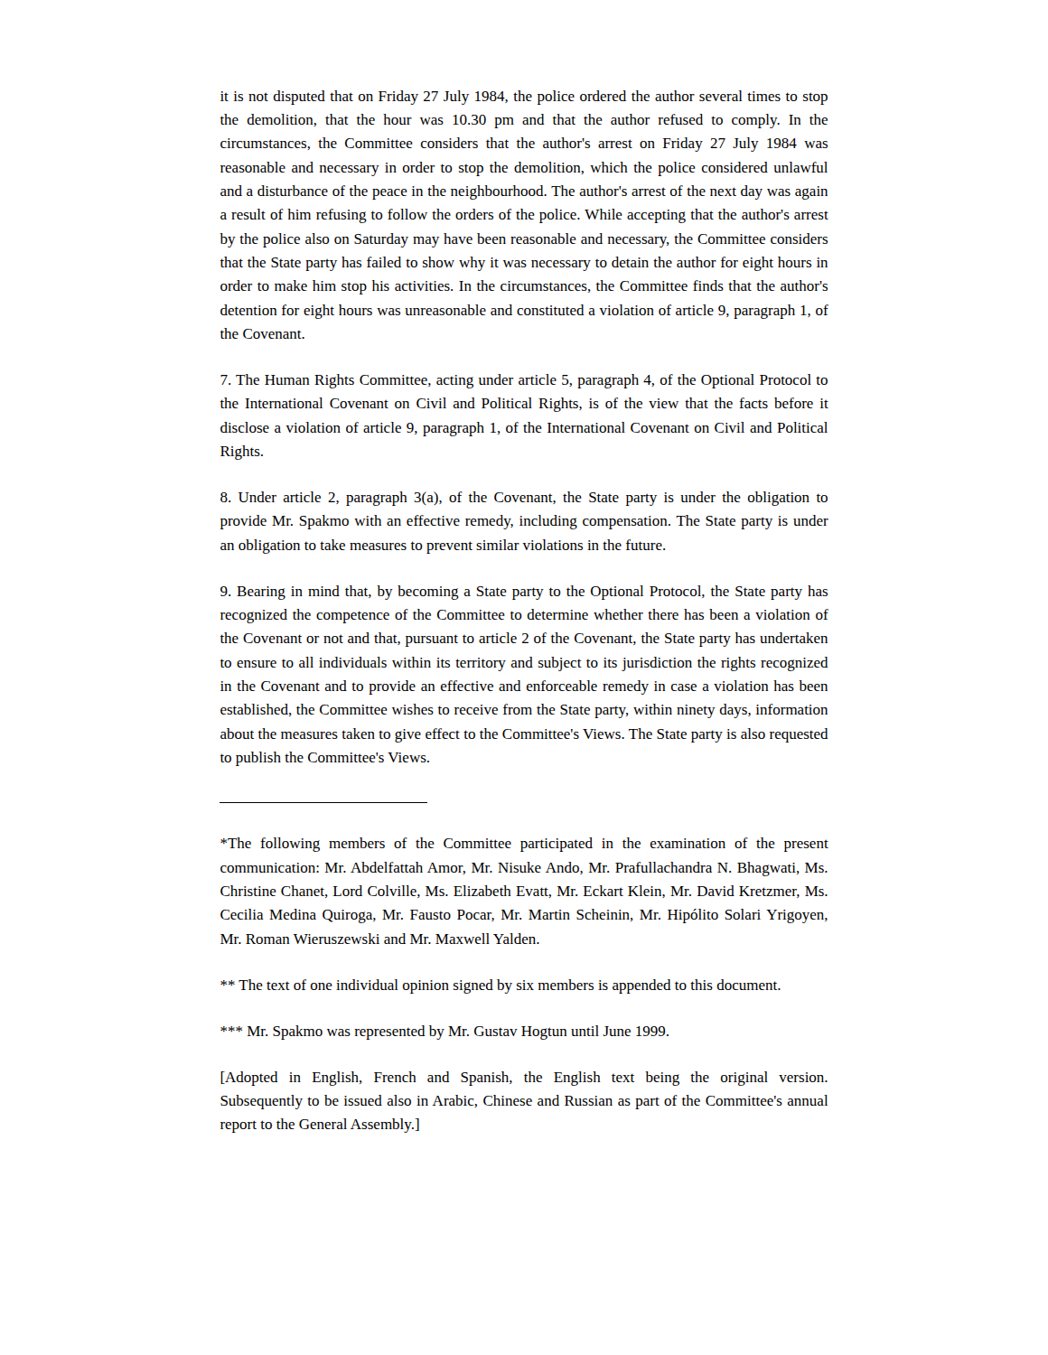it is not disputed that on Friday 27 July 1984, the police ordered the author several times to stop the demolition, that the hour was 10.30 pm and that the author refused to comply. In the circumstances, the Committee considers that the author's arrest on Friday 27 July 1984 was reasonable and necessary in order to stop the demolition, which the police considered unlawful and a disturbance of the peace in the neighbourhood. The author's arrest of the next day was again a result of him refusing to follow the orders of the police. While accepting that the author's arrest by the police also on Saturday may have been reasonable and necessary, the Committee considers that the State party has failed to show why it was necessary to detain the author for eight hours in order to make him stop his activities. In the circumstances, the Committee finds that the author's detention for eight hours was unreasonable and constituted a violation of article 9, paragraph 1, of the Covenant.
7. The Human Rights Committee, acting under article 5, paragraph 4, of the Optional Protocol to the International Covenant on Civil and Political Rights, is of the view that the facts before it disclose a violation of article 9, paragraph 1, of the International Covenant on Civil and Political Rights.
8. Under article 2, paragraph 3(a), of the Covenant, the State party is under the obligation to provide Mr. Spakmo with an effective remedy, including compensation. The State party is under an obligation to take measures to prevent similar violations in the future.
9. Bearing in mind that, by becoming a State party to the Optional Protocol, the State party has recognized the competence of the Committee to determine whether there has been a violation of the Covenant or not and that, pursuant to article 2 of the Covenant, the State party has undertaken to ensure to all individuals within its territory and subject to its jurisdiction the rights recognized in the Covenant and to provide an effective and enforceable remedy in case a violation has been established, the Committee wishes to receive from the State party, within ninety days, information about the measures taken to give effect to the Committee's Views. The State party is also requested to publish the Committee's Views.
*The following members of the Committee participated in the examination of the present communication: Mr. Abdelfattah Amor, Mr. Nisuke Ando, Mr. Prafullachandra N. Bhagwati, Ms. Christine Chanet, Lord Colville, Ms. Elizabeth Evatt, Mr. Eckart Klein, Mr. David Kretzmer, Ms. Cecilia Medina Quiroga, Mr. Fausto Pocar, Mr. Martin Scheinin, Mr. Hipólito Solari Yrigoyen, Mr. Roman Wieruszewski and Mr. Maxwell Yalden.
** The text of one individual opinion signed by six members is appended to this document.
*** Mr. Spakmo was represented by Mr. Gustav Hogtun until June 1999.
[Adopted in English, French and Spanish, the English text being the original version. Subsequently to be issued also in Arabic, Chinese and Russian as part of the Committee's annual report to the General Assembly.]